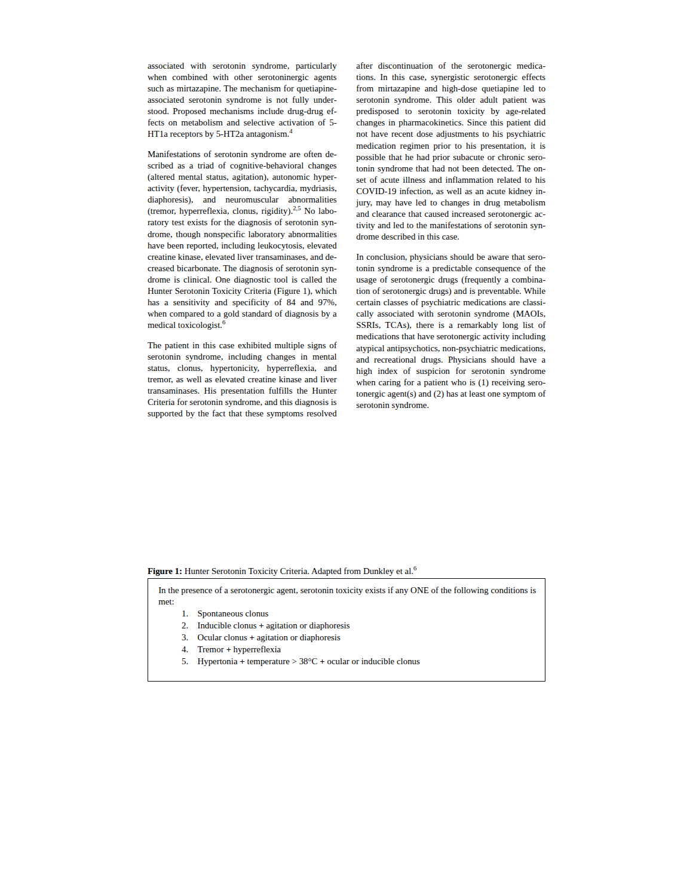associated with serotonin syndrome, particularly when combined with other serotoninergic agents such as mirtazapine. The mechanism for quetiapine-associated serotonin syndrome is not fully understood. Proposed mechanisms include drug-drug effects on metabolism and selective activation of 5-HT1a receptors by 5-HT2a antagonism.4
Manifestations of serotonin syndrome are often described as a triad of cognitive-behavioral changes (altered mental status, agitation), autonomic hyperactivity (fever, hypertension, tachycardia, mydriasis, diaphoresis), and neuromuscular abnormalities (tremor, hyperreflexia, clonus, rigidity).2,5 No laboratory test exists for the diagnosis of serotonin syndrome, though nonspecific laboratory abnormalities have been reported, including leukocytosis, elevated creatine kinase, elevated liver transaminases, and decreased bicarbonate. The diagnosis of serotonin syndrome is clinical. One diagnostic tool is called the Hunter Serotonin Toxicity Criteria (Figure 1), which has a sensitivity and specificity of 84 and 97%, when compared to a gold standard of diagnosis by a medical toxicologist.6
The patient in this case exhibited multiple signs of serotonin syndrome, including changes in mental status, clonus, hypertonicity, hyperreflexia, and tremor, as well as elevated creatine kinase and liver transaminases. His presentation fulfills the Hunter Criteria for serotonin syndrome, and this diagnosis is supported by the fact that these symptoms resolved after discontinuation of the serotonergic medications. In this case, synergistic serotonergic effects from mirtazapine and high-dose quetiapine led to serotonin syndrome. This older adult patient was predisposed to serotonin toxicity by age-related changes in pharmacokinetics. Since this patient did not have recent dose adjustments to his psychiatric medication regimen prior to his presentation, it is possible that he had prior subacute or chronic serotonin syndrome that had not been detected. The onset of acute illness and inflammation related to his COVID-19 infection, as well as an acute kidney injury, may have led to changes in drug metabolism and clearance that caused increased serotonergic activity and led to the manifestations of serotonin syndrome described in this case.
In conclusion, physicians should be aware that serotonin syndrome is a predictable consequence of the usage of serotonergic drugs (frequently a combination of serotonergic drugs) and is preventable. While certain classes of psychiatric medications are classically associated with serotonin syndrome (MAOIs, SSRIs, TCAs), there is a remarkably long list of medications that have serotonergic activity including atypical antipsychotics, non-psychiatric medications, and recreational drugs. Physicians should have a high index of suspicion for serotonin syndrome when caring for a patient who is (1) receiving serotonergic agent(s) and (2) has at least one symptom of serotonin syndrome.
Figure 1: Hunter Serotonin Toxicity Criteria. Adapted from Dunkley et al.6
In the presence of a serotonergic agent, serotonin toxicity exists if any ONE of the following conditions is met:
Spontaneous clonus
Inducible clonus + agitation or diaphoresis
Ocular clonus + agitation or diaphoresis
Tremor + hyperreflexia
Hypertonia + temperature > 38°C + ocular or inducible clonus